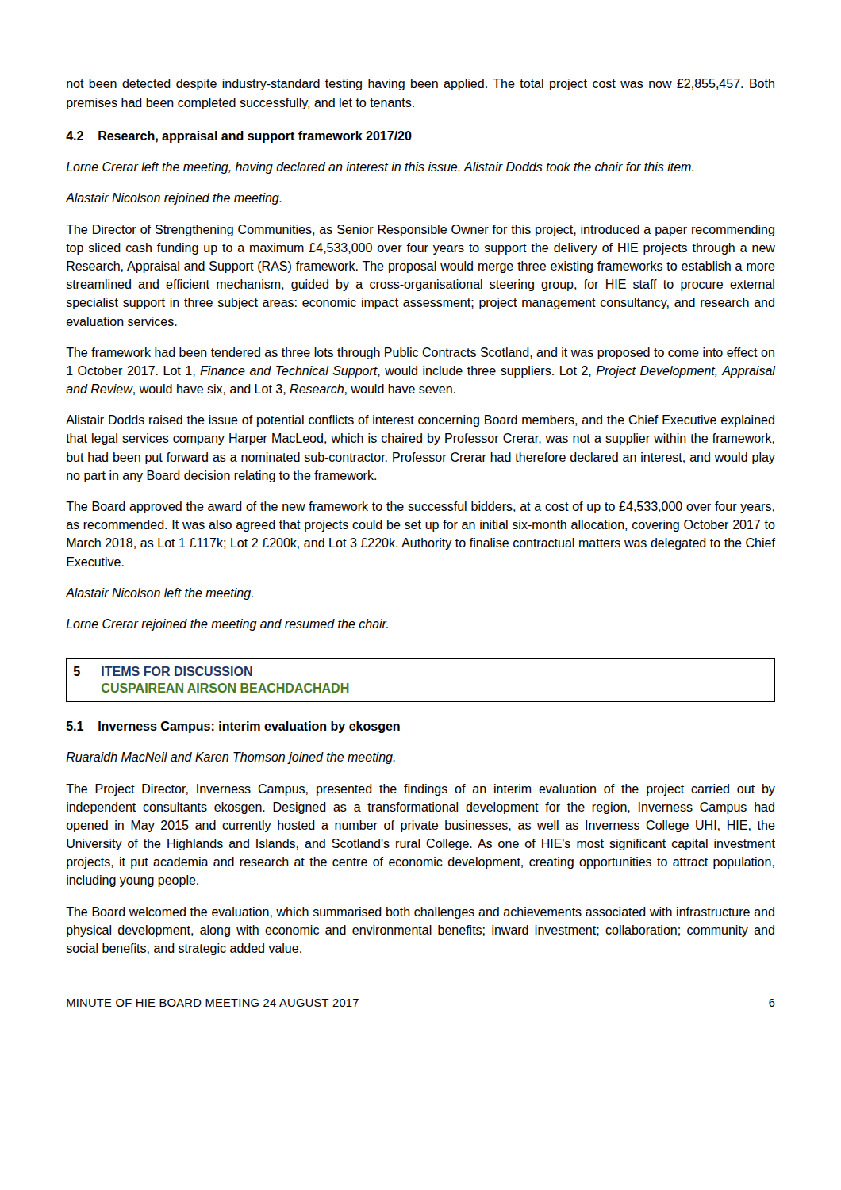not been detected despite industry-standard testing having been applied. The total project cost was now £2,855,457. Both premises had been completed successfully, and let to tenants.
4.2 Research, appraisal and support framework 2017/20
Lorne Crerar left the meeting, having declared an interest in this issue. Alistair Dodds took the chair for this item.
Alastair Nicolson rejoined the meeting.
The Director of Strengthening Communities, as Senior Responsible Owner for this project, introduced a paper recommending top sliced cash funding up to a maximum £4,533,000 over four years to support the delivery of HIE projects through a new Research, Appraisal and Support (RAS) framework. The proposal would merge three existing frameworks to establish a more streamlined and efficient mechanism, guided by a cross-organisational steering group, for HIE staff to procure external specialist support in three subject areas: economic impact assessment; project management consultancy, and research and evaluation services.
The framework had been tendered as three lots through Public Contracts Scotland, and it was proposed to come into effect on 1 October 2017. Lot 1, Finance and Technical Support, would include three suppliers. Lot 2, Project Development, Appraisal and Review, would have six, and Lot 3, Research, would have seven.
Alistair Dodds raised the issue of potential conflicts of interest concerning Board members, and the Chief Executive explained that legal services company Harper MacLeod, which is chaired by Professor Crerar, was not a supplier within the framework, but had been put forward as a nominated sub-contractor. Professor Crerar had therefore declared an interest, and would play no part in any Board decision relating to the framework.
The Board approved the award of the new framework to the successful bidders, at a cost of up to £4,533,000 over four years, as recommended. It was also agreed that projects could be set up for an initial six-month allocation, covering October 2017 to March 2018, as Lot 1 £117k; Lot 2 £200k, and Lot 3 £220k. Authority to finalise contractual matters was delegated to the Chief Executive.
Alastair Nicolson left the meeting.
Lorne Crerar rejoined the meeting and resumed the chair.
5 ITEMS FOR DISCUSSION
CUSPAIREAN AIRSON BEACHDACHADH
5.1 Inverness Campus: interim evaluation by ekosgen
Ruaraidh MacNeil and Karen Thomson joined the meeting.
The Project Director, Inverness Campus, presented the findings of an interim evaluation of the project carried out by independent consultants ekosgen. Designed as a transformational development for the region, Inverness Campus had opened in May 2015 and currently hosted a number of private businesses, as well as Inverness College UHI, HIE, the University of the Highlands and Islands, and Scotland's rural College. As one of HIE's most significant capital investment projects, it put academia and research at the centre of economic development, creating opportunities to attract population, including young people.
The Board welcomed the evaluation, which summarised both challenges and achievements associated with infrastructure and physical development, along with economic and environmental benefits; inward investment; collaboration; community and social benefits, and strategic added value.
MINUTE OF HIE BOARD MEETING 24 AUGUST 2017 6